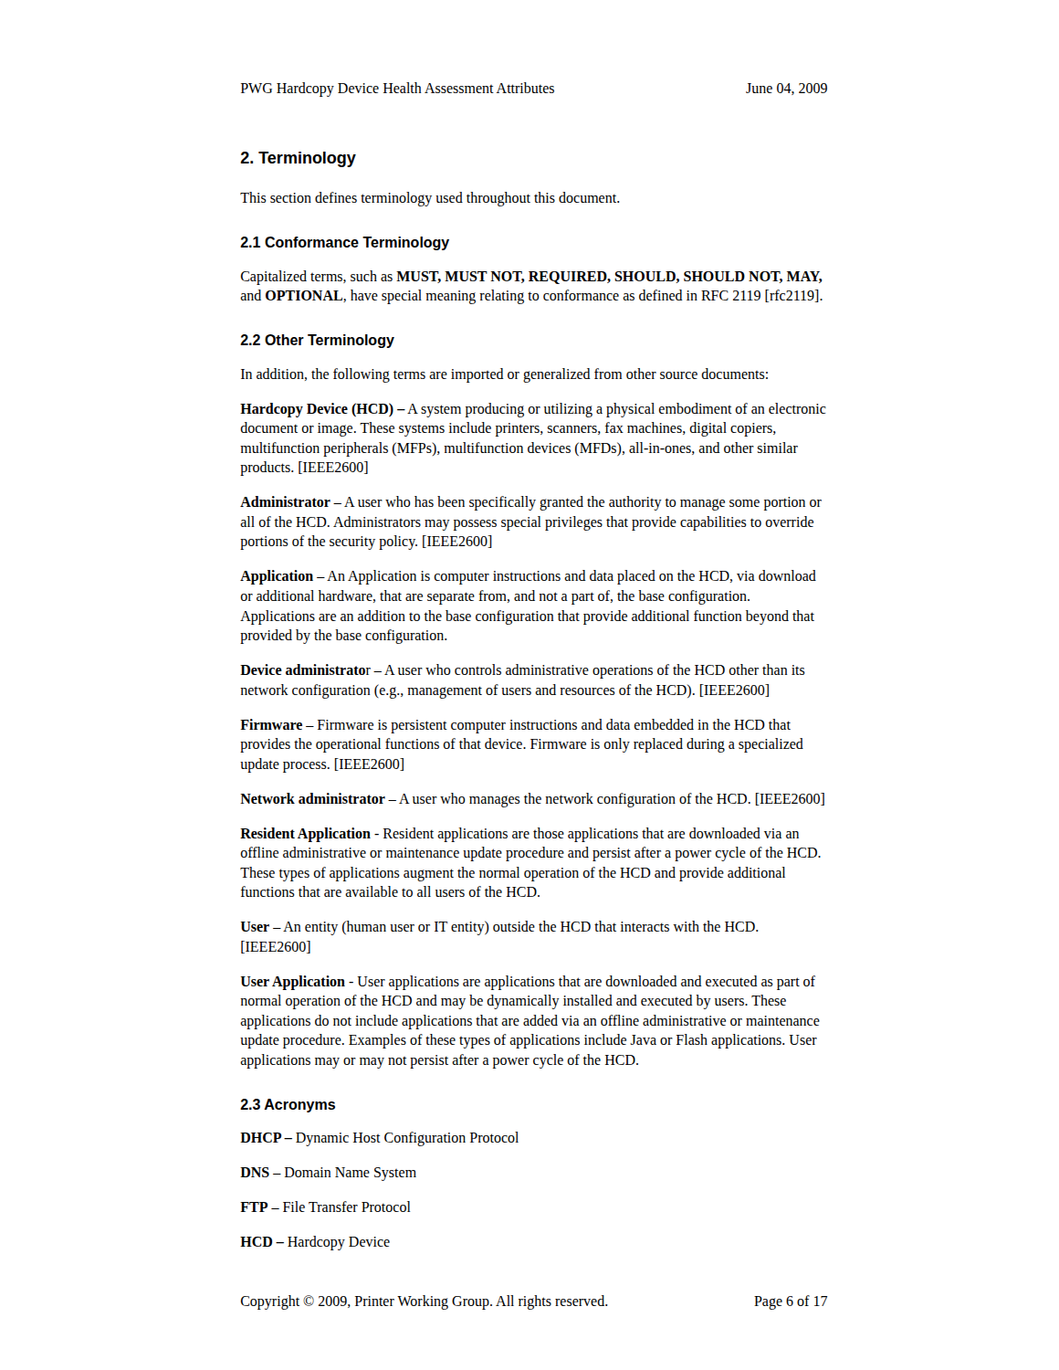PWG Hardcopy Device Health Assessment Attributes
June 04, 2009
2. Terminology
This section defines terminology used throughout this document.
2.1 Conformance Terminology
Capitalized terms, such as MUST, MUST NOT, REQUIRED, SHOULD, SHOULD NOT, MAY, and OPTIONAL, have special meaning relating to conformance as defined in RFC 2119 [rfc2119].
2.2 Other Terminology
In addition, the following terms are imported or generalized from other source documents:
Hardcopy Device (HCD) – A system producing or utilizing a physical embodiment of an electronic document or image. These systems include printers, scanners, fax machines, digital copiers, multifunction peripherals (MFPs), multifunction devices (MFDs), all-in-ones, and other similar products. [IEEE2600]
Administrator – A user who has been specifically granted the authority to manage some portion or all of the HCD. Administrators may possess special privileges that provide capabilities to override portions of the security policy. [IEEE2600]
Application – An Application is computer instructions and data placed on the HCD, via download or additional hardware, that are separate from, and not a part of, the base configuration. Applications are an addition to the base configuration that provide additional function beyond that provided by the base configuration.
Device administrator – A user who controls administrative operations of the HCD other than its network configuration (e.g., management of users and resources of the HCD). [IEEE2600]
Firmware – Firmware is persistent computer instructions and data embedded in the HCD that provides the operational functions of that device. Firmware is only replaced during a specialized update process. [IEEE2600]
Network administrator – A user who manages the network configuration of the HCD. [IEEE2600]
Resident Application - Resident applications are those applications that are downloaded via an offline administrative or maintenance update procedure and persist after a power cycle of the HCD. These types of applications augment the normal operation of the HCD and provide additional functions that are available to all users of the HCD.
User – An entity (human user or IT entity) outside the HCD that interacts with the HCD. [IEEE2600]
User Application - User applications are applications that are downloaded and executed as part of normal operation of the HCD and may be dynamically installed and executed by users. These applications do not include applications that are added via an offline administrative or maintenance update procedure. Examples of these types of applications include Java or Flash applications. User applications may or may not persist after a power cycle of the HCD.
2.3 Acronyms
DHCP – Dynamic Host Configuration Protocol
DNS – Domain Name System
FTP – File Transfer Protocol
HCD – Hardcopy Device
Copyright © 2009, Printer Working Group. All rights reserved.
Page 6 of 17